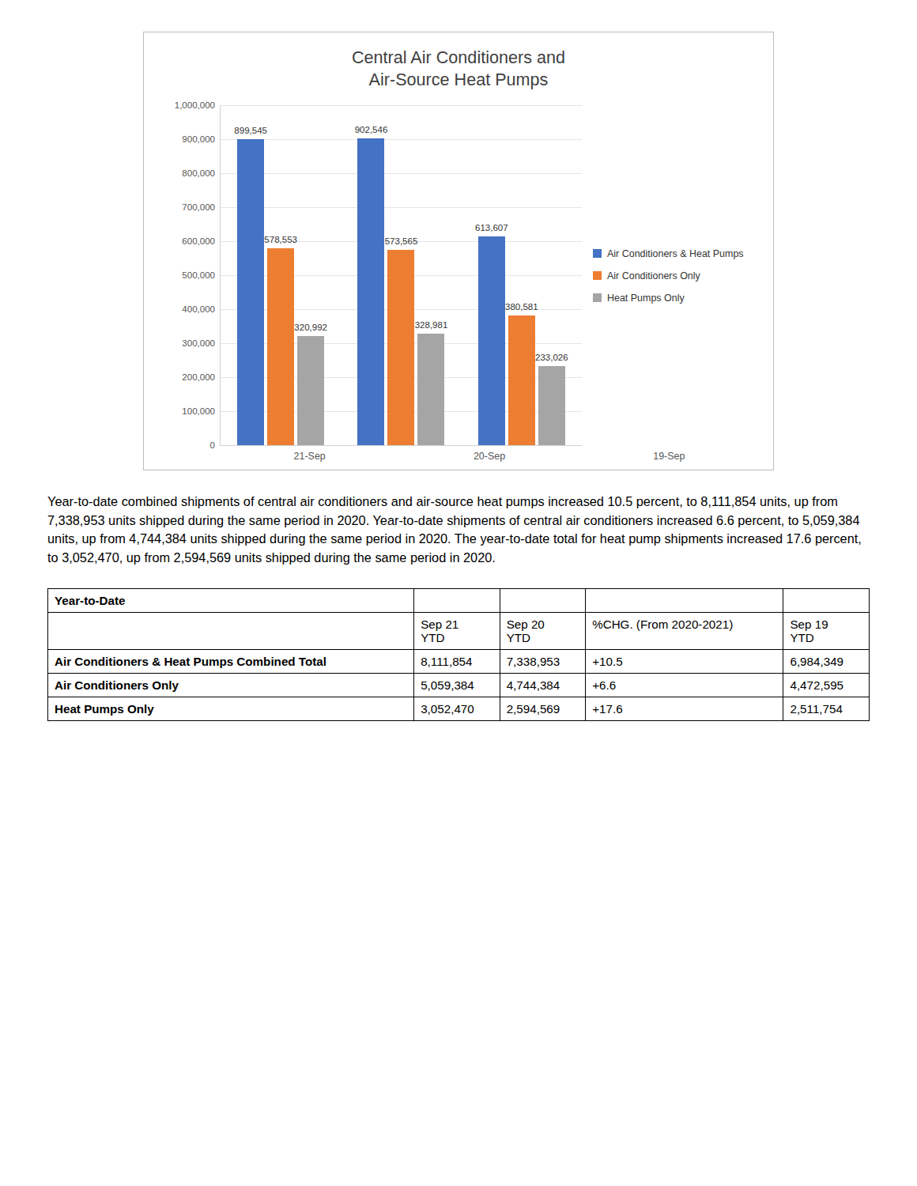Central Air Conditioners and
Air-Source Heat Pumps
1,000,000 900,000 800,000 700,000 600,000 500,000 400,000 300,000 200,000 100,000 0
899,545
578,553
320,992
902,546
573,565
328,981
613,607
380,581
233,026
Air Conditioners & Heat Pumps
Air Conditioners Only
Heat Pumps Only
21-Sep
20-Sep
19-Sep
Year-to-date combined shipments of central air conditioners and air-source heat pumps increased 10.5 percent, to 8,111,854 units, up from 7,338,953 units shipped during the same period in 2020. Year-to-date shipments of central air conditioners increased 6.6 percent, to 5,059,384 units, up from 4,744,384 units shipped during the same period in 2020. The year-to-date total for heat pump shipments increased 17.6 percent, to 3,052,470, up from 2,594,569 units shipped during the same period in 2020.
| Year-to-Date | | | | |
| | Sep 21 YTD | Sep 20 YTD | %CHG. (From 2020-2021) | Sep 19 YTD |
| Air Conditioners & Heat Pumps Combined Total | 8,111,854 | 7,338,953 | +10.5 | 6,984,349 |
| Air Conditioners Only | 5,059,384 | 4,744,384 | +6.6 | 4,472,595 |
| Heat Pumps Only | 3,052,470 | 2,594,569 | +17.6 | 2,511,754 |